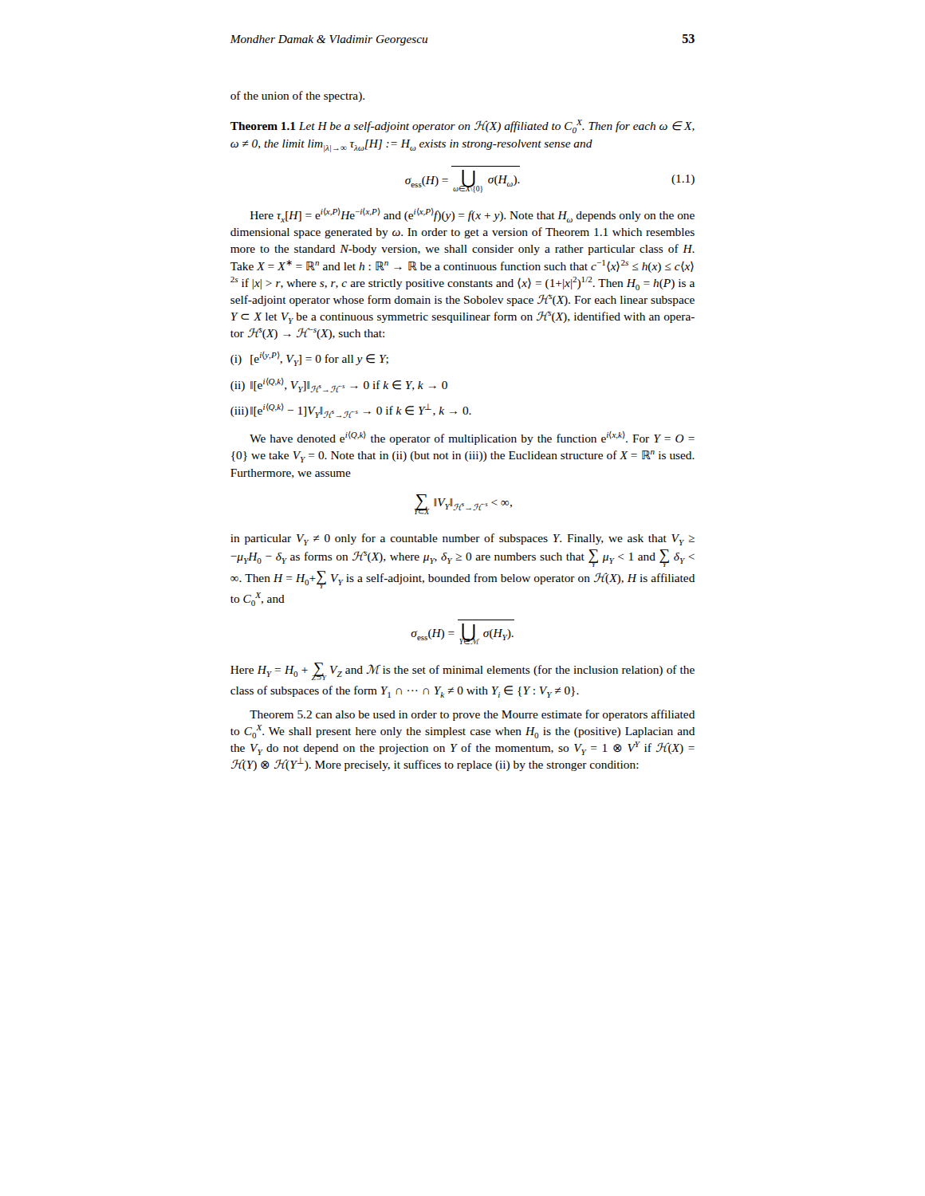Mondher Damak & Vladimir Georgescu 53
of the union of the spectra).
Theorem 1.1 Let H be a self-adjoint operator on ℋ(X) affiliated to C0X. Then for each ω ∈ X, ω ≠ 0, the limit lim|λ|→∞ τλω[H] := Hω exists in strong-resolvent sense and
σess(H) = ⋃ ω∈X\{0} σ(Hω). (1.1)
Here τx[H] = ei⟨x,P⟩He−i⟨x,P⟩ and (ei⟨x,P⟩f)(y) = f(x + y). Note that Hω depends only on the one dimensional space generated by ω. In order to get a version of Theorem 1.1 which resembles more to the standard N-body version, we shall consider only a rather particular class of H. Take X = X∗ = ℝn and let h : ℝn → ℝ be a continuous function such that c−1⟨x⟩2s ≤ h(x) ≤ c⟨x⟩2s if |x| > r, where s, r, c are strictly positive constants and ⟨x⟩ = (1+|x|2)1/2. Then H0 = h(P) is a self-adjoint operator whose form domain is the Sobolev space ℋs(X). For each linear subspace Y ⊂ X let VY be a continuous symmetric sesquilinear form on ℋs(X), identified with an operator ℋs(X) → ℋ−s(X), such that:
(i) [ei⟨y,P⟩, VY] = 0 for all y ∈ Y;
(ii) ‖[ei⟨Q,k⟩, VY]‖ℋs→ℋ−s → 0 if k ∈ Y, k → 0
(iii) ‖[ei⟨Q,k⟩ − 1]VY‖ℋs→ℋ−s → 0 if k ∈ Y⊥, k → 0.
We have denoted ei⟨Q,k⟩ the operator of multiplication by the function ei⟨x,k⟩. For Y = O = {0} we take VY = 0. Note that in (ii) (but not in (iii)) the Euclidean structure of X = ℝn is used. Furthermore, we assume
∑ Y⊂X ‖VY‖ℋs→ℋ−s < ∞,
in particular VY ≠ 0 only for a countable number of subspaces Y. Finally, we ask that VY ≥ −μYH0 − δY as forms on ℋs(X), where μY, δY ≥ 0 are numbers such that ∑Y μY < 1 and ∑Y δY < ∞. Then H = H0+∑Y VY is a self-adjoint, bounded from below operator on ℋ(X), H is affiliated to C0X, and
σess(H) = ⋃ Y∈ℳ σ(HY).
Here HY = H0 + ∑Z⊃Y VZ and ℳ is the set of minimal elements (for the inclusion relation) of the class of subspaces of the form Y1 ∩ ··· ∩ Yk ≠ 0 with Yi ∈ {Y : VY ≠ 0}.
Theorem 5.2 can also be used in order to prove the Mourre estimate for operators affiliated to C0X. We shall present here only the simplest case when H0 is the (positive) Laplacian and the VY do not depend on the projection on Y of the momentum, so VY = 1 ⊗ VY if ℋ(X) = ℋ(Y) ⊗ ℋ(Y⊥). More precisely, it suffices to replace (ii) by the stronger condition: